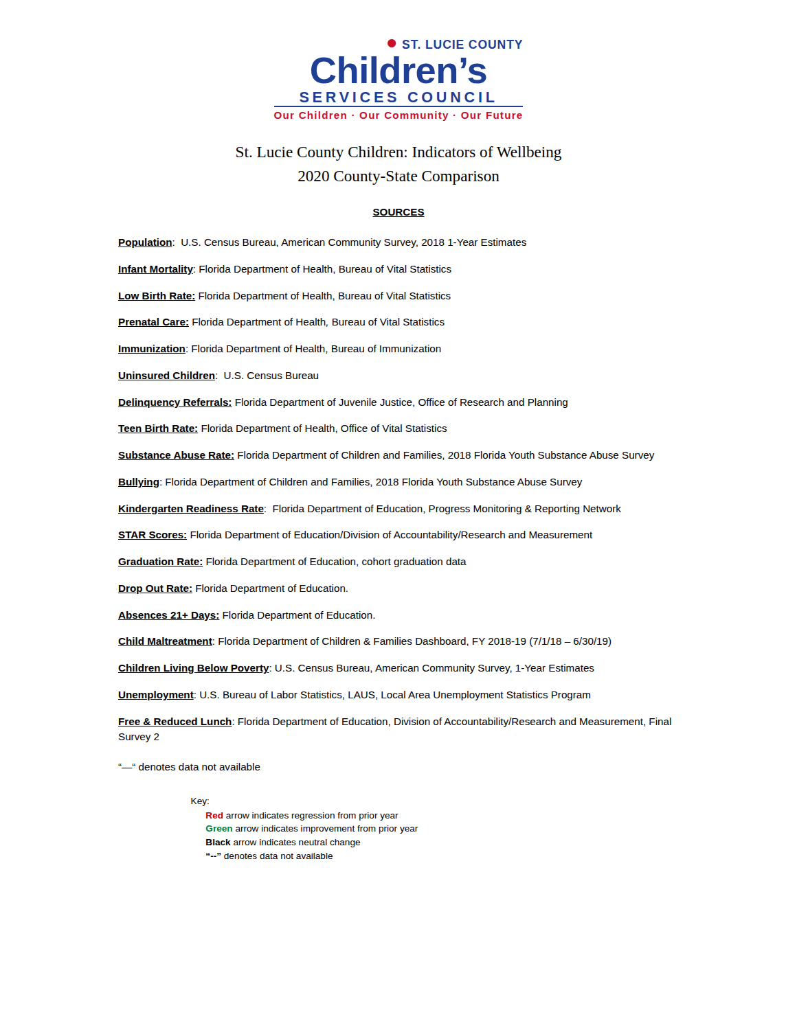● ST. LUCIE COUNTY
Children’s
SERVICES COUNCIL
Our Children · Our Community · Our Future
St. Lucie County Children: Indicators of Wellbeing 2020 County-State Comparison
SOURCES
Population: U.S. Census Bureau, American Community Survey, 2018 1-Year Estimates
Infant Mortality: Florida Department of Health, Bureau of Vital Statistics
Low Birth Rate: Florida Department of Health, Bureau of Vital Statistics
Prenatal Care: Florida Department of Health, Bureau of Vital Statistics
Immunization: Florida Department of Health, Bureau of Immunization
Uninsured Children: U.S. Census Bureau
Delinquency Referrals: Florida Department of Juvenile Justice, Office of Research and Planning
Teen Birth Rate: Florida Department of Health, Office of Vital Statistics
Substance Abuse Rate: Florida Department of Children and Families, 2018 Florida Youth Substance Abuse Survey
Bullying: Florida Department of Children and Families, 2018 Florida Youth Substance Abuse Survey
Kindergarten Readiness Rate: Florida Department of Education, Progress Monitoring & Reporting Network
STAR Scores: Florida Department of Education/Division of Accountability/Research and Measurement
Graduation Rate: Florida Department of Education, cohort graduation data
Drop Out Rate: Florida Department of Education.
Absences 21+ Days: Florida Department of Education.
Child Maltreatment: Florida Department of Children & Families Dashboard, FY 2018-19 (7/1/18 – 6/30/19)
Children Living Below Poverty: U.S. Census Bureau, American Community Survey, 1-Year Estimates
Unemployment: U.S. Bureau of Labor Statistics, LAUS, Local Area Unemployment Statistics Program
Free & Reduced Lunch: Florida Department of Education, Division of Accountability/Research and Measurement, Final Survey 2
“—“ denotes data not available
Key:
Red arrow indicates regression from prior year
Green arrow indicates improvement from prior year
Black arrow indicates neutral change
“--” denotes data not available